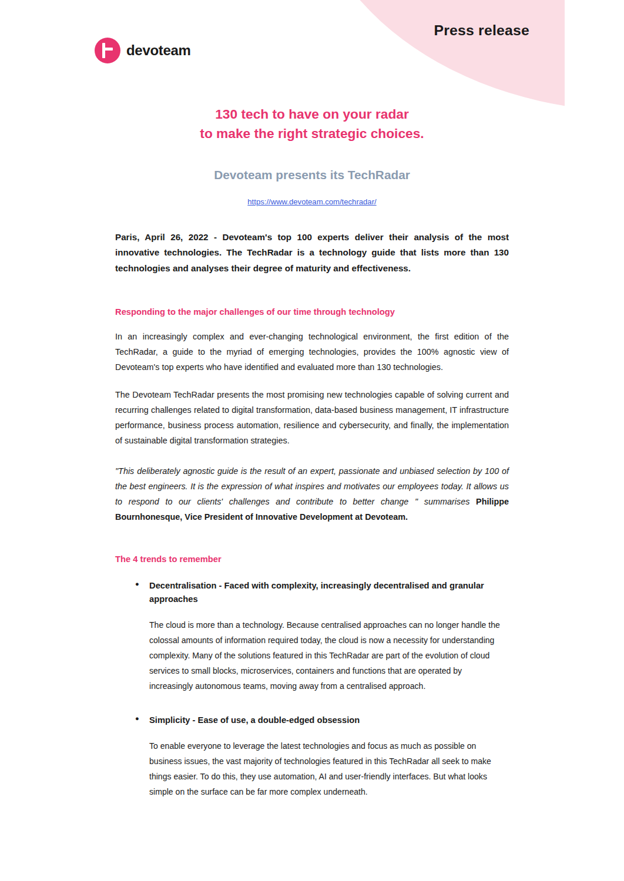devoteam
Press release
130 tech to have on your radar
to make the right strategic choices.
Devoteam presents its TechRadar
https://www.devoteam.com/techradar/
Paris, April 26, 2022 - Devoteam's top 100 experts deliver their analysis of the most innovative technologies. The TechRadar is a technology guide that lists more than 130 technologies and analyses their degree of maturity and effectiveness.
Responding to the major challenges of our time through technology
In an increasingly complex and ever-changing technological environment, the first edition of the TechRadar, a guide to the myriad of emerging technologies, provides the 100% agnostic view of Devoteam's top experts who have identified and evaluated more than 130 technologies.
The Devoteam TechRadar presents the most promising new technologies capable of solving current and recurring challenges related to digital transformation, data-based business management, IT infrastructure performance, business process automation, resilience and cybersecurity, and finally, the implementation of sustainable digital transformation strategies.
"This deliberately agnostic guide is the result of an expert, passionate and unbiased selection by 100 of the best engineers. It is the expression of what inspires and motivates our employees today. It allows us to respond to our clients' challenges and contribute to better change " summarises Philippe Bournhonesque, Vice President of Innovative Development at Devoteam.
The 4 trends to remember
Decentralisation - Faced with complexity, increasingly decentralised and granular approaches
The cloud is more than a technology. Because centralised approaches can no longer handle the colossal amounts of information required today, the cloud is now a necessity for understanding complexity. Many of the solutions featured in this TechRadar are part of the evolution of cloud services to small blocks, microservices, containers and functions that are operated by increasingly autonomous teams, moving away from a centralised approach.
Simplicity - Ease of use, a double-edged obsession
To enable everyone to leverage the latest technologies and focus as much as possible on business issues, the vast majority of technologies featured in this TechRadar all seek to make things easier. To do this, they use automation, AI and user-friendly interfaces. But what looks simple on the surface can be far more complex underneath.